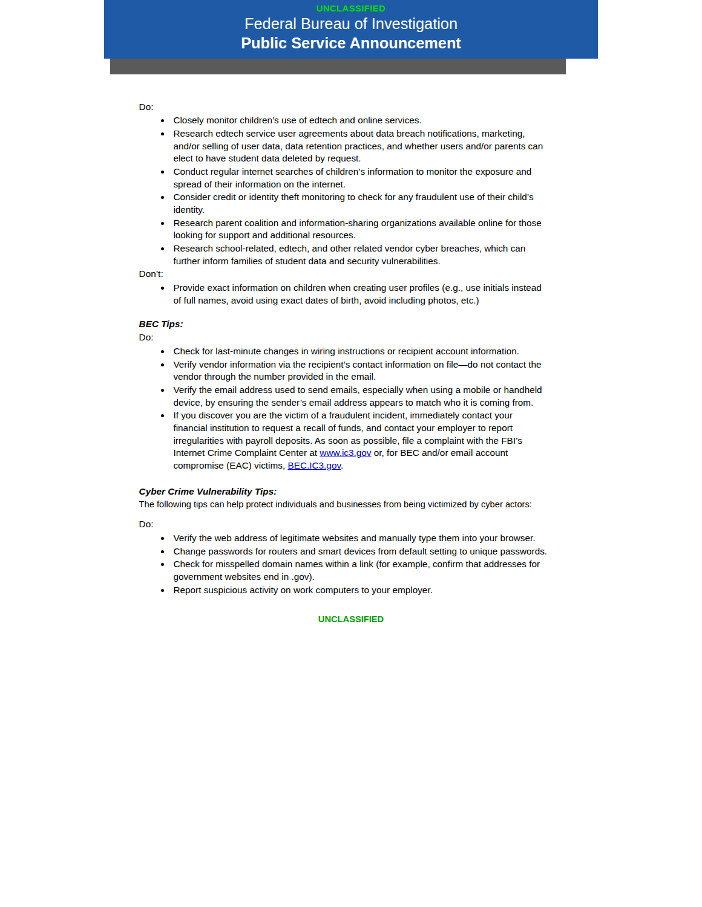UNCLASSIFIED
Federal Bureau of Investigation
Public Service Announcement
Do:
Closely monitor children’s use of edtech and online services.
Research edtech service user agreements about data breach notifications, marketing, and/or selling of user data, data retention practices, and whether users and/or parents can elect to have student data deleted by request.
Conduct regular internet searches of children’s information to monitor the exposure and spread of their information on the internet.
Consider credit or identity theft monitoring to check for any fraudulent use of their child’s identity.
Research parent coalition and information-sharing organizations available online for those looking for support and additional resources.
Research school-related, edtech, and other related vendor cyber breaches, which can further inform families of student data and security vulnerabilities.
Don’t:
Provide exact information on children when creating user profiles (e.g., use initials instead of full names, avoid using exact dates of birth, avoid including photos, etc.)
BEC Tips:
Do:
Check for last-minute changes in wiring instructions or recipient account information.
Verify vendor information via the recipient’s contact information on file—do not contact the vendor through the number provided in the email.
Verify the email address used to send emails, especially when using a mobile or handheld device, by ensuring the sender’s email address appears to match who it is coming from.
If you discover you are the victim of a fraudulent incident, immediately contact your financial institution to request a recall of funds, and contact your employer to report irregularities with payroll deposits. As soon as possible, file a complaint with the FBI’s Internet Crime Complaint Center at www.ic3.gov or, for BEC and/or email account compromise (EAC) victims, BEC.IC3.gov.
Cyber Crime Vulnerability Tips:
The following tips can help protect individuals and businesses from being victimized by cyber actors:
Do:
Verify the web address of legitimate websites and manually type them into your browser.
Change passwords for routers and smart devices from default setting to unique passwords.
Check for misspelled domain names within a link (for example, confirm that addresses for government websites end in .gov).
Report suspicious activity on work computers to your employer.
UNCLASSIFIED